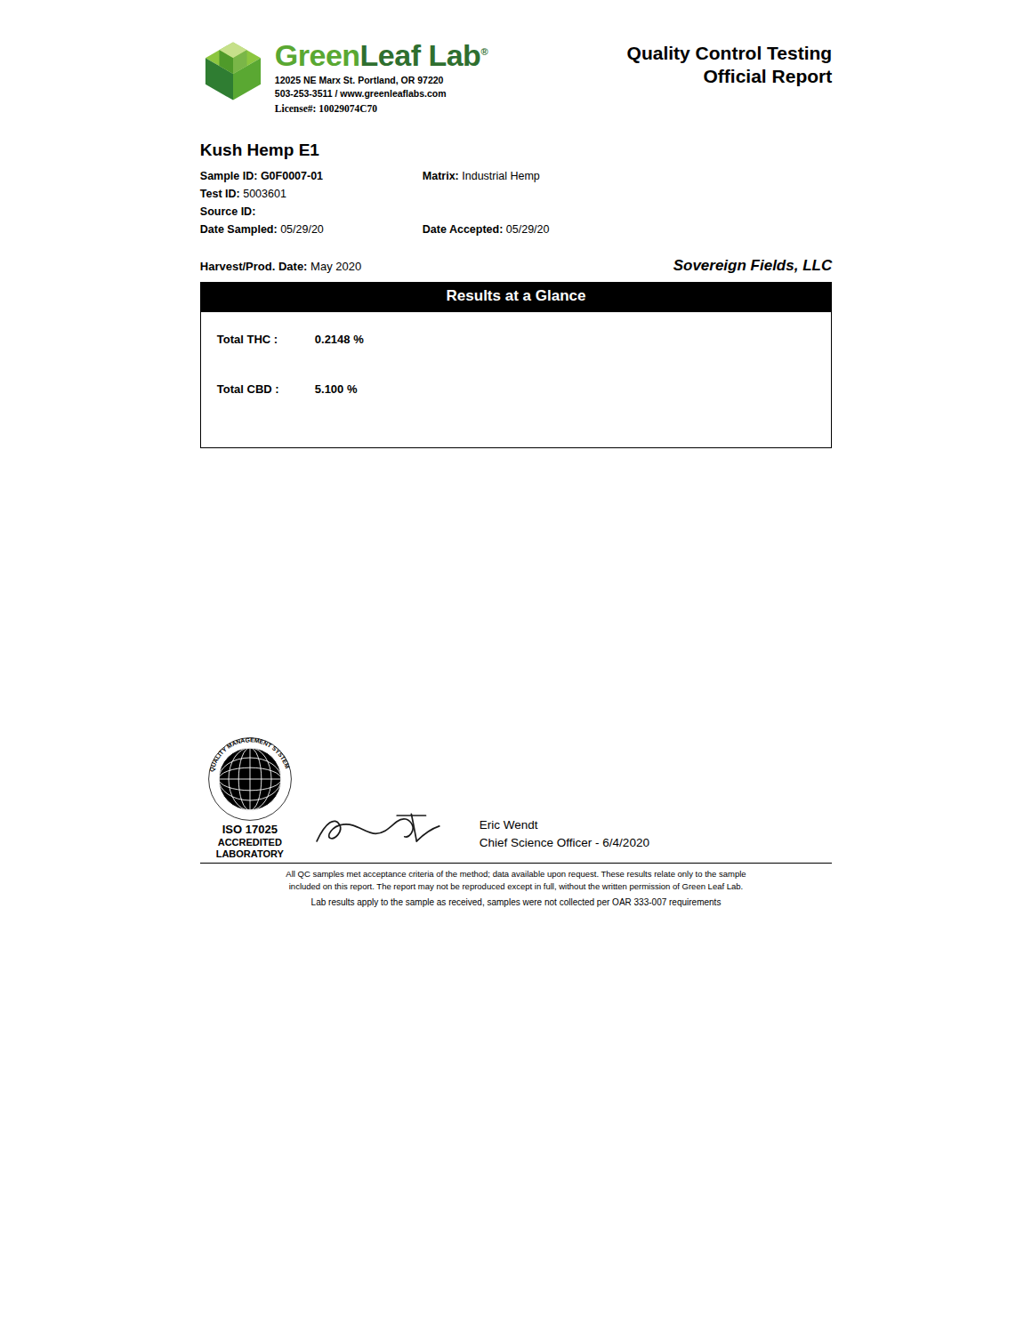Green Leaf Lab®
12025 NE Marx St. Portland, OR 97220
503-253-3511 / www.greenleaflabs.com
License#: 10029074C70
Quality Control Testing
Official Report
Kush Hemp E1
Sample ID: G0F0007-01
Matrix: Industrial Hemp
Test ID: 5003601
Source ID:
Date Sampled: 05/29/20
Date Accepted: 05/29/20
Harvest/Prod. Date: May 2020
Sovereign Fields, LLC
Results at a Glance
Total THC : 0.2148 %
Total CBD : 5.100 %
QUALITY MANAGEMENT SYSTEM
ISO 17025
ACCREDITED
LABORATORY
Eric Wendt
Chief Science Officer - 6/4/2020
All QC samples met acceptance criteria of the method; data available upon request. These results relate only to the sample
included on this report. The report may not be reproduced except in full, without the written permission of Green Leaf Lab.
Lab results apply to the sample as received, samples were not collected per OAR 333-007 requirements